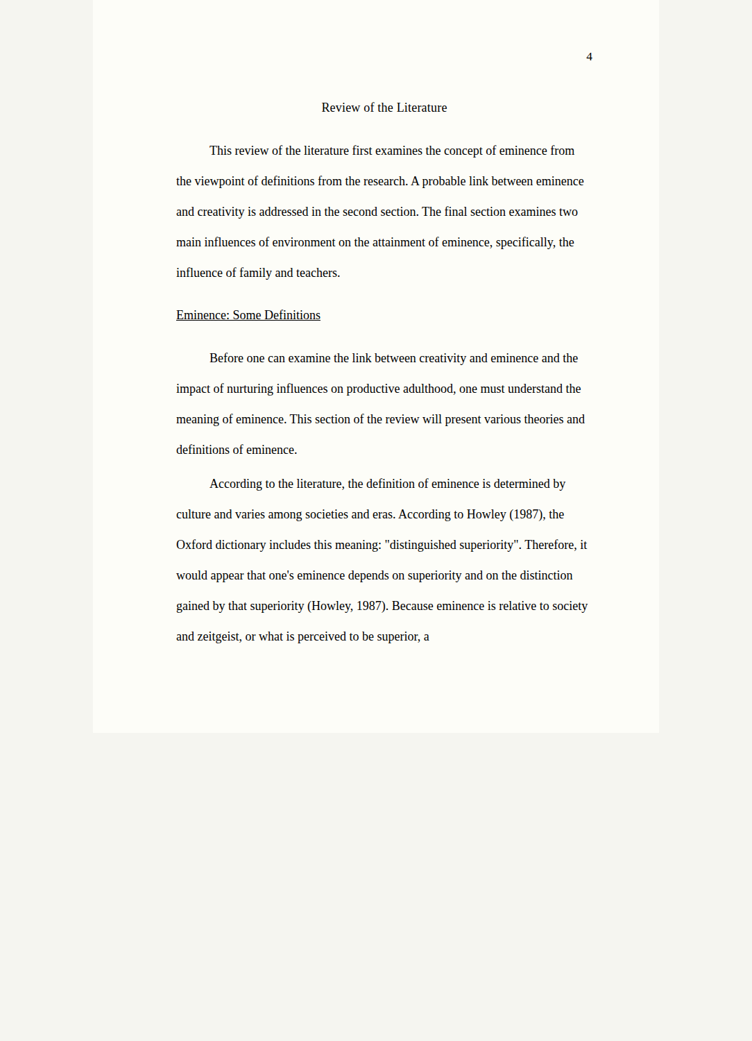4
Review of the Literature
This review of the literature first examines the concept of eminence from the viewpoint of definitions from the research. A probable link between eminence and creativity is addressed in the second section. The final section examines two main influences of environment on the attainment of eminence, specifically, the influence of family and teachers.
Eminence: Some Definitions
Before one can examine the link between creativity and eminence and the impact of nurturing influences on productive adulthood, one must understand the meaning of eminence. This section of the review will present various theories and definitions of eminence.
According to the literature, the definition of eminence is determined by culture and varies among societies and eras. According to Howley (1987), the Oxford dictionary includes this meaning: "distinguished superiority". Therefore, it would appear that one's eminence depends on superiority and on the distinction gained by that superiority (Howley, 1987). Because eminence is relative to society and zeitgeist, or what is perceived to be superior, a